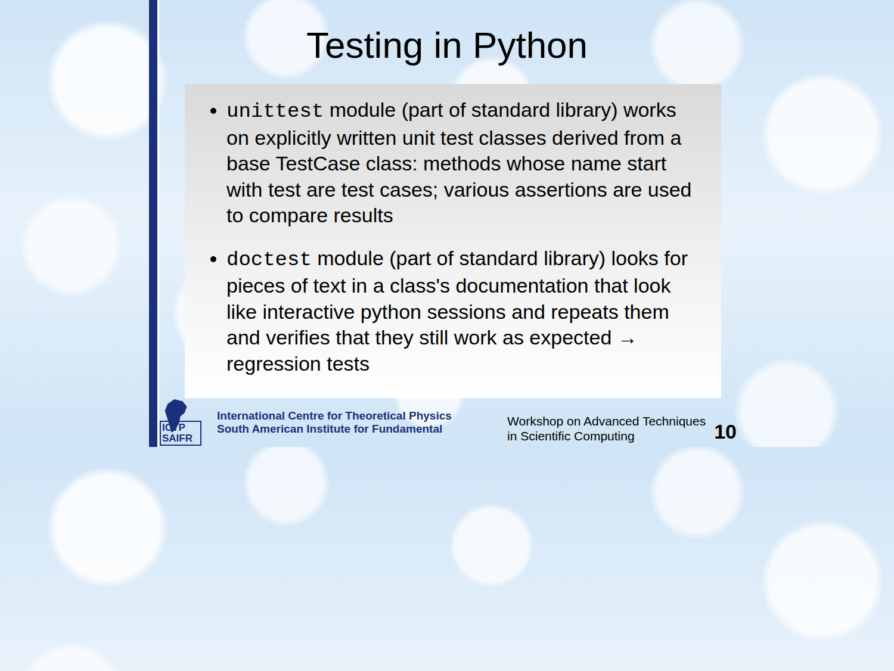Testing in Python
unittest module (part of standard library) works on explicitly written unit test classes derived from a base TestCase class: methods whose name start with test are test cases; various assertions are used to compare results
doctest module (part of standard library) looks for pieces of text in a class's documentation that look like interactive python sessions and repeats them and verifies that they still work as expected → regression tests
ICTP
SAIFR
International Centre for Theoretical Physics
South American Institute for Fundamental
Workshop on Advanced Techniques
in Scientific Computing
10